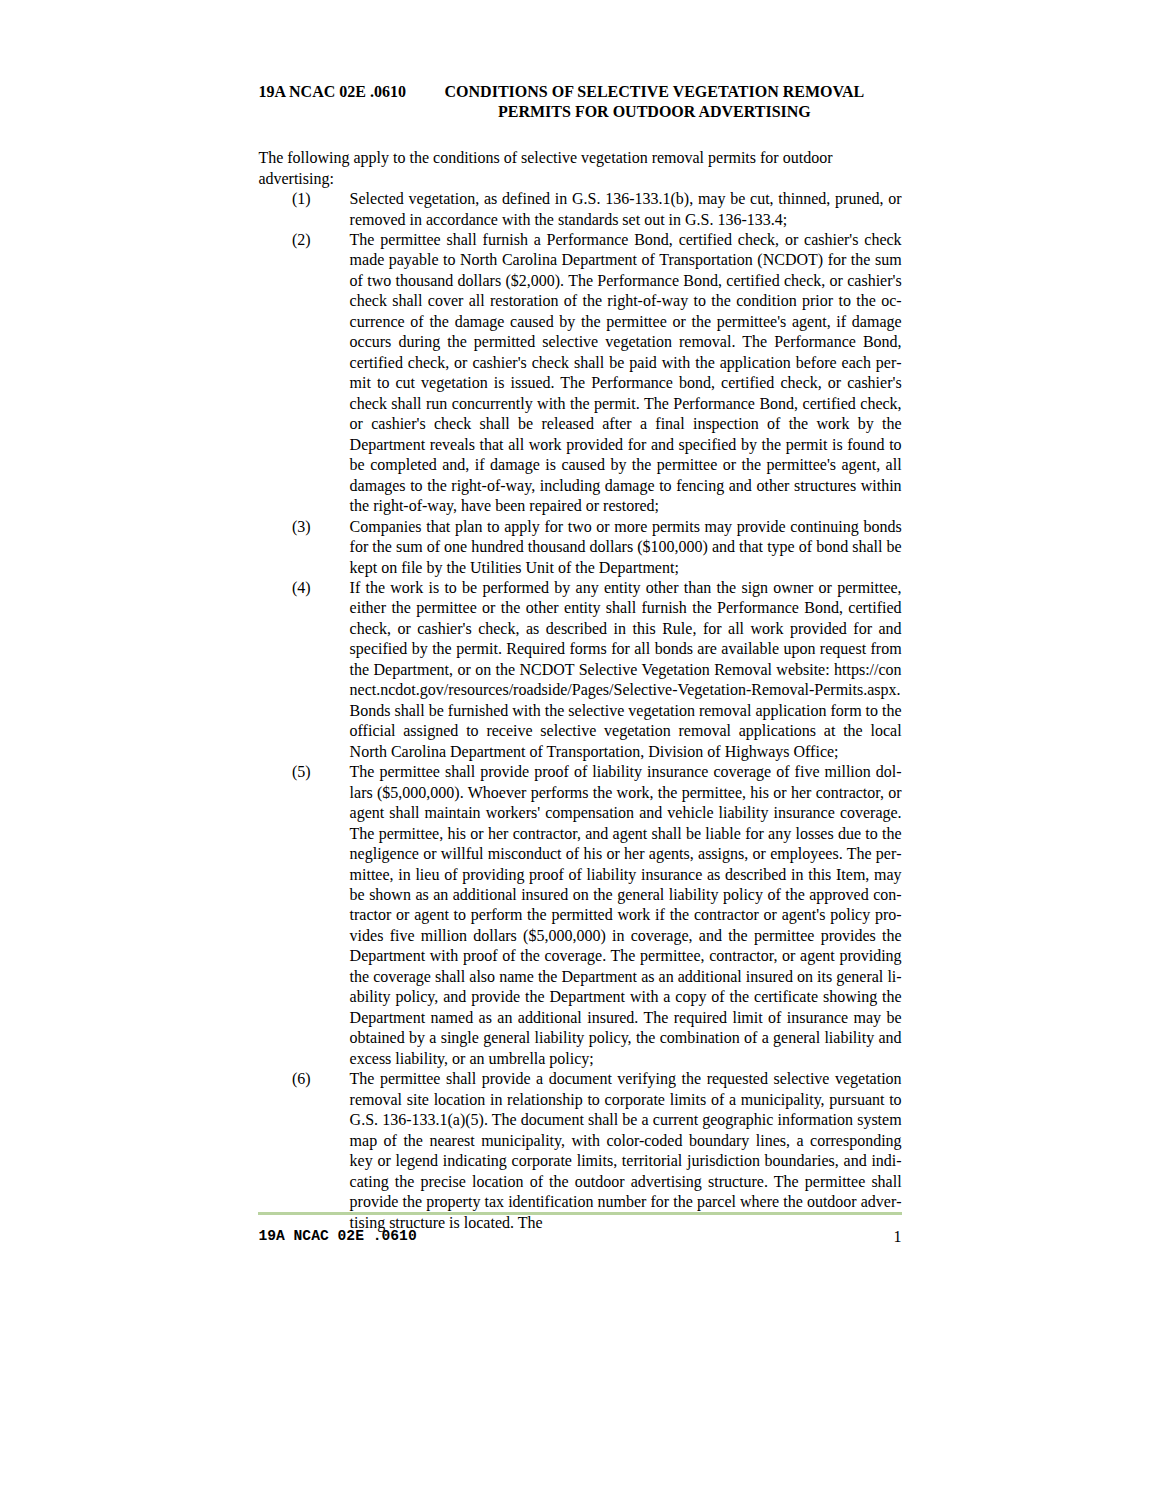19A NCAC 02E .0610
CONDITIONS OF SELECTIVE VEGETATION REMOVALPERMITS FOR OUTDOOR ADVERTISING
The following apply to the conditions of selective vegetation removal permits for outdoor advertising:
(1) Selected vegetation, as defined in G.S. 136-133.1(b), may be cut, thinned, pruned, or removed in accordance with the standards set out in G.S. 136-133.4;
(2) The permittee shall furnish a Performance Bond, certified check, or cashier's check made payable to North Carolina Department of Transportation (NCDOT) for the sum of two thousand dollars ($2,000). The Performance Bond, certified check, or cashier's check shall cover all restoration of the right-of-way to the condition prior to the occurrence of the damage caused by the permittee or the permittee's agent, if damage occurs during the permitted selective vegetation removal. The Performance Bond, certified check, or cashier's check shall be paid with the application before each permit to cut vegetation is issued. The Performance bond, certified check, or cashier's check shall run concurrently with the permit. The Performance Bond, certified check, or cashier's check shall be released after a final inspection of the work by the Department reveals that all work provided for and specified by the permit is found to be completed and, if damage is caused by the permittee or the permittee's agent, all damages to the right-of-way, including damage to fencing and other structures within the right-of-way, have been repaired or restored;
(3) Companies that plan to apply for two or more permits may provide continuing bonds for the sum of one hundred thousand dollars ($100,000) and that type of bond shall be kept on file by the Utilities Unit of the Department;
(4) If the work is to be performed by any entity other than the sign owner or permittee, either the permittee or the other entity shall furnish the Performance Bond, certified check, or cashier's check, as described in this Rule, for all work provided for and specified by the permit. Required forms for all bonds are available upon request from the Department, or on the NCDOT Selective Vegetation Removal website: https://connect.ncdot.gov/resources/roadside/Pages/Selective-Vegetation-Removal-Permits.aspx. Bonds shall be furnished with the selective vegetation removal application form to the official assigned to receive selective vegetation removal applications at the local North Carolina Department of Transportation, Division of Highways Office;
(5) The permittee shall provide proof of liability insurance coverage of five million dollars ($5,000,000). Whoever performs the work, the permittee, his or her contractor, or agent shall maintain workers' compensation and vehicle liability insurance coverage. The permittee, his or her contractor, and agent shall be liable for any losses due to the negligence or willful misconduct of his or her agents, assigns, or employees. The permittee, in lieu of providing proof of liability insurance as described in this Item, may be shown as an additional insured on the general liability policy of the approved contractor or agent to perform the permitted work if the contractor or agent's policy provides five million dollars ($5,000,000) in coverage, and the permittee provides the Department with proof of the coverage. The permittee, contractor, or agent providing the coverage shall also name the Department as an additional insured on its general liability policy, and provide the Department with a copy of the certificate showing the Department named as an additional insured. The required limit of insurance may be obtained by a single general liability policy, the combination of a general liability and excess liability, or an umbrella policy;
(6) The permittee shall provide a document verifying the requested selective vegetation removal site location in relationship to corporate limits of a municipality, pursuant to G.S. 136-133.1(a)(5). The document shall be a current geographic information system map of the nearest municipality, with color-coded boundary lines, a corresponding key or legend indicating corporate limits, territorial jurisdiction boundaries, and indicating the precise location of the outdoor advertising structure. The permittee shall provide the property tax identification number for the parcel where the outdoor advertising structure is located. The
19A NCAC 02E .0610
1